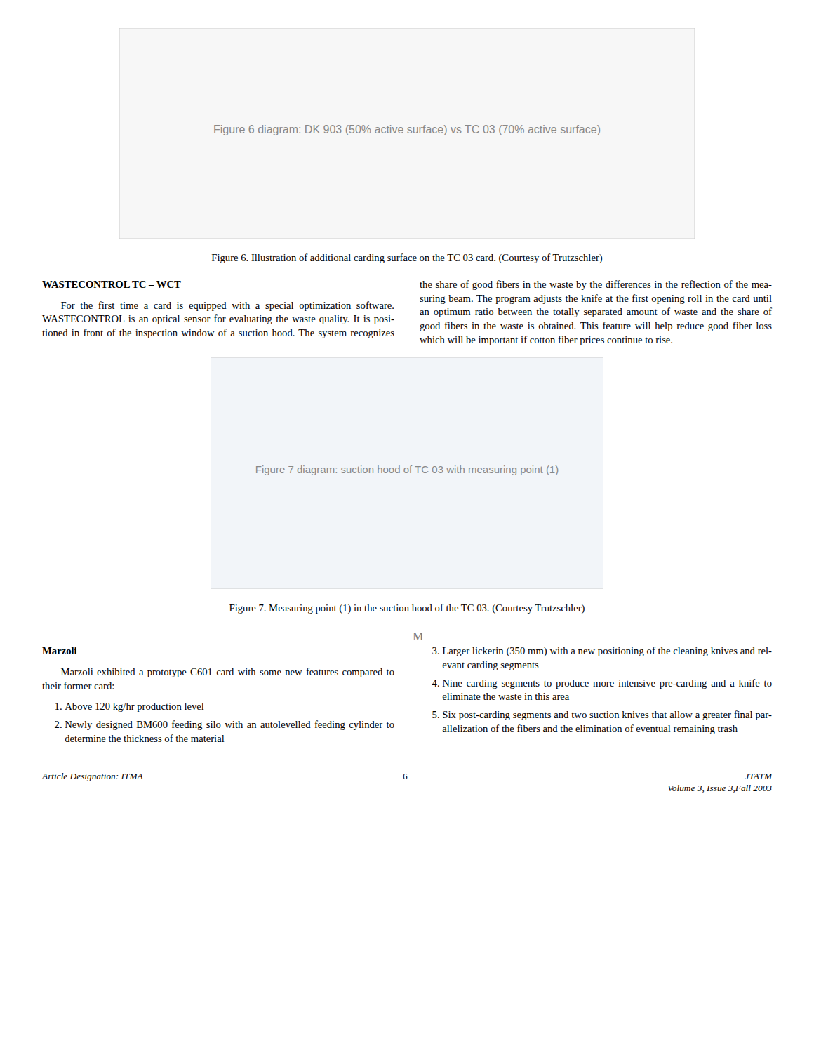Figure 6. Illustration of additional carding surface on the TC 03 card. (Courtesy of Trutzschler)
WASTECONTROL TC – WCT
For the first time a card is equipped with a special optimization software. WASTECONTROL is an optical sensor for evaluating the waste quality. It is positioned in front of the inspection window of a suction hood. The system recognizes the share of good fibers in the waste by the differences in the reflection of the measuring beam. The program adjusts the knife at the first opening roll in the card until an optimum ratio between the totally separated amount of waste and the share of good fibers in the waste is obtained. This feature will help reduce good fiber loss which will be important if cotton fiber prices continue to rise.
Figure 7. Measuring point (1) in the suction hood of the TC 03. (Courtesy Trutzschler)
M
Marzoli
Marzoli exhibited a prototype C601 card with some new features compared to their former card:
Above 120 kg/hr production level
Newly designed BM600 feeding silo with an autolevelled feeding cylinder to determine the thickness of the material
Larger lickerin (350 mm) with a new positioning of the cleaning knives and relevant carding segments
Nine carding segments to produce more intensive pre-carding and a knife to eliminate the waste in this area
Six post-carding segments and two suction knives that allow a greater final parallelization of the fibers and the elimination of eventual remaining trash
Article Designation: ITMA
6
JTATM
Volume 3, Issue 3,Fall 2003